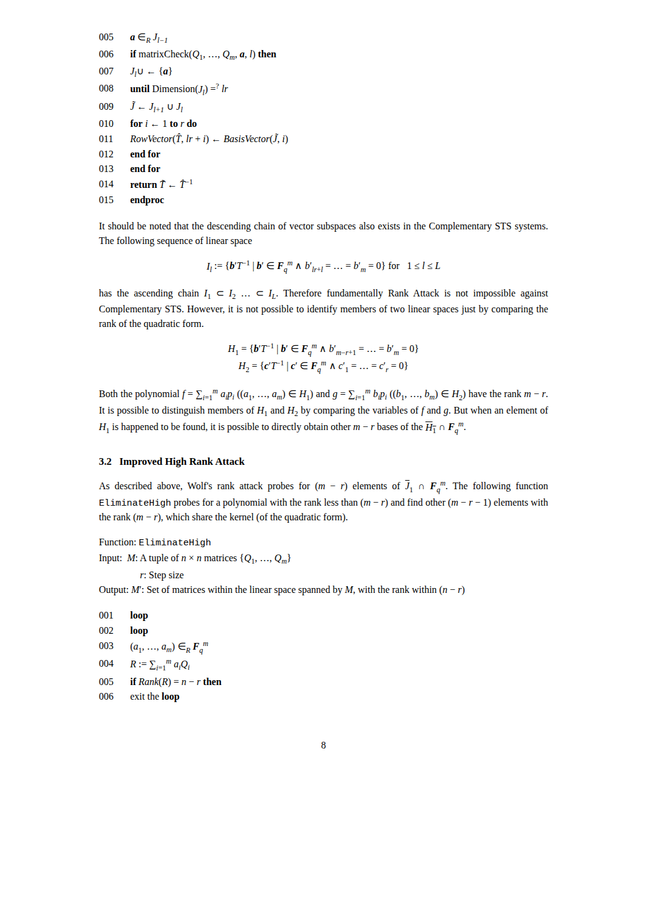| 005 | a ∈ R J l−1 |
| 006 | if matrixCheck( Q 1 , …, Q m , a , l ) then |
| 007 | J l ∪ ← { a } |
| 008 | until Dimension( J l ) = ? lr |
| 009 | J̃ ← J l+1 ∪ J l |
| 010 | for i ← 1 to r do |
| 011 | RowVector ( T̂ , lr + i ) ← BasisVector ( J̃ , i ) |
| 012 | end for |
| 013 | end for |
| 014 | return T̃ ← T̂ −1 |
| 015 | endproc |
It should be noted that the descending chain of vector subspaces also exists in the Complementary STS systems. The following sequence of linear space
Il := {b′T−1 | b′ ∈ Fqm ∧ b′lr+l = … = b′m = 0} for 1 ≤ l ≤ L
has the ascending chain I1 ⊂ I2 … ⊂ IL. Therefore fundamentally Rank Attack is not impossible against Complementary STS. However, it is not possible to identify members of two linear spaces just by comparing the rank of the quadratic form.
H1 = {b′T−1 | b′ ∈ Fqm ∧ b′m−r+1 = … = b′m = 0}
H2 = {c′T−1 | c′ ∈ Fqm ∧ c′1 = … = c′r = 0}
Both the polynomial f = ∑i=1m aipi ((a1, …, am) ∈ H1) and g = ∑i=1m bipi ((b1, …, bm) ∈ H2) have the rank m − r. It is possible to distinguish members of H1 and H2 by comparing the variables of f and g. But when an element of H1 is happened to be found, it is possible to directly obtain other m − r bases of the H1 ∩ Fqm.
3.2 Improved High Rank Attack
As described above, Wolf's rank attack probes for (m − r) elements of J1 ∩ Fqm. The following function EliminateHigh probes for a polynomial with the rank less than (m − r) and find other (m − r − 1) elements with the rank (m − r), which share the kernel (of the quadratic form).
Function: EliminateHigh
Input: M: A tuple of n × n matrices {Q1, …, Qm}
r: Step size
Output: M′: Set of matrices within the linear space spanned by M, with the rank within (n − r)
| 001 | loop |
| 002 | loop |
| 003 | ( a 1 , …, a m ) ∈ R F q m |
| 004 | R := ∑ i =1 m a i Q i |
| 005 | if Rank ( R ) = n − r then |
| 006 | exit the loop |
8